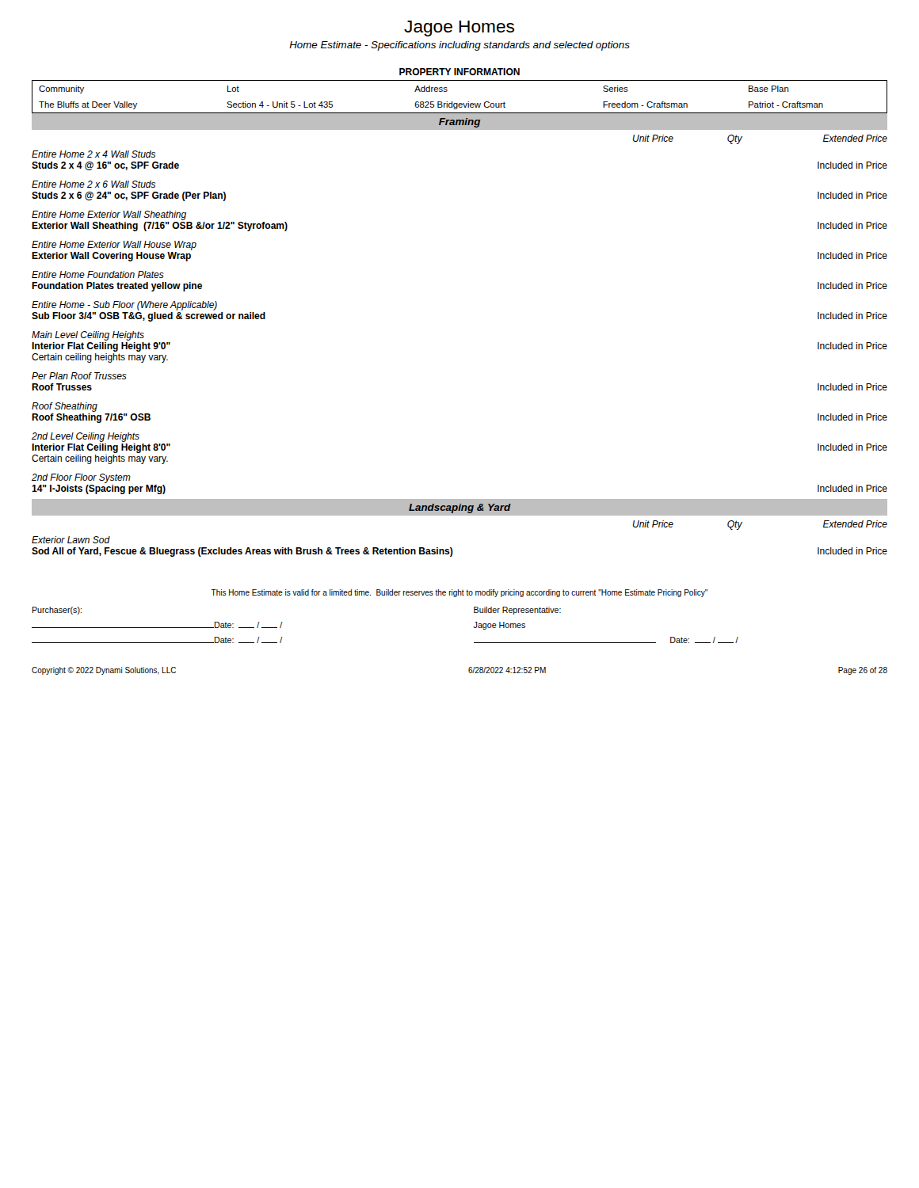Jagoe Homes
Home Estimate - Specifications including standards and selected options
PROPERTY INFORMATION
| Community | Lot | Address | Series | Base Plan |
| The Bluffs at Deer Valley | Section 4 - Unit 5 - Lot 435 | 6825 Bridgeview Court | Freedom - Craftsman | Patriot - Craftsman |
Framing
| | Unit Price | Qty | Extended Price |
| Entire Home 2 x 4 Wall Studs | | | |
| Studs 2 x 4 @ 16" oc, SPF Grade | | | Included in Price |
| Entire Home 2 x 6 Wall Studs | | | |
| Studs 2 x 6 @ 24" oc, SPF Grade (Per Plan) | | | Included in Price |
| Entire Home Exterior Wall Sheathing | | | |
| Exterior Wall Sheathing (7/16" OSB &/or 1/2" Styrofoam) | | | Included in Price |
| Entire Home Exterior Wall House Wrap | | | |
| Exterior Wall Covering House Wrap | | | Included in Price |
| Entire Home Foundation Plates | | | |
| Foundation Plates treated yellow pine | | | Included in Price |
| Entire Home - Sub Floor (Where Applicable) | | | |
| Sub Floor 3/4" OSB T&G, glued & screwed or nailed | | | Included in Price |
| Main Level Ceiling Heights | | | |
| Interior Flat Ceiling Height 9'0" | | | Included in Price |
| Certain ceiling heights may vary. | | | |
| Per Plan Roof Trusses | | | |
| Roof Trusses | | | Included in Price |
| Roof Sheathing | | | |
| Roof Sheathing 7/16" OSB | | | Included in Price |
| 2nd Level Ceiling Heights | | | |
| Interior Flat Ceiling Height 8'0" | | | Included in Price |
| Certain ceiling heights may vary. | | | |
| 2nd Floor Floor System | | | |
| 14" I-Joists (Spacing per Mfg) | | | Included in Price |
Landscaping & Yard
| | Unit Price | Qty | Extended Price |
| Exterior Lawn Sod | | | |
| Sod All of Yard, Fescue & Bluegrass (Excludes Areas with Brush & Trees & Retention Basins) | | | Included in Price |
This Home Estimate is valid for a limited time. Builder reserves the right to modify pricing according to current "Home Estimate Pricing Policy"
| Purchaser(s): | | Builder Representative: |
| | Date: / / | Jagoe Homes |
| | Date: / / | Date: / / |
Copyright © 2022 Dynami Solutions, LLC
6/28/2022 4:12:52 PM
Page 26 of 28